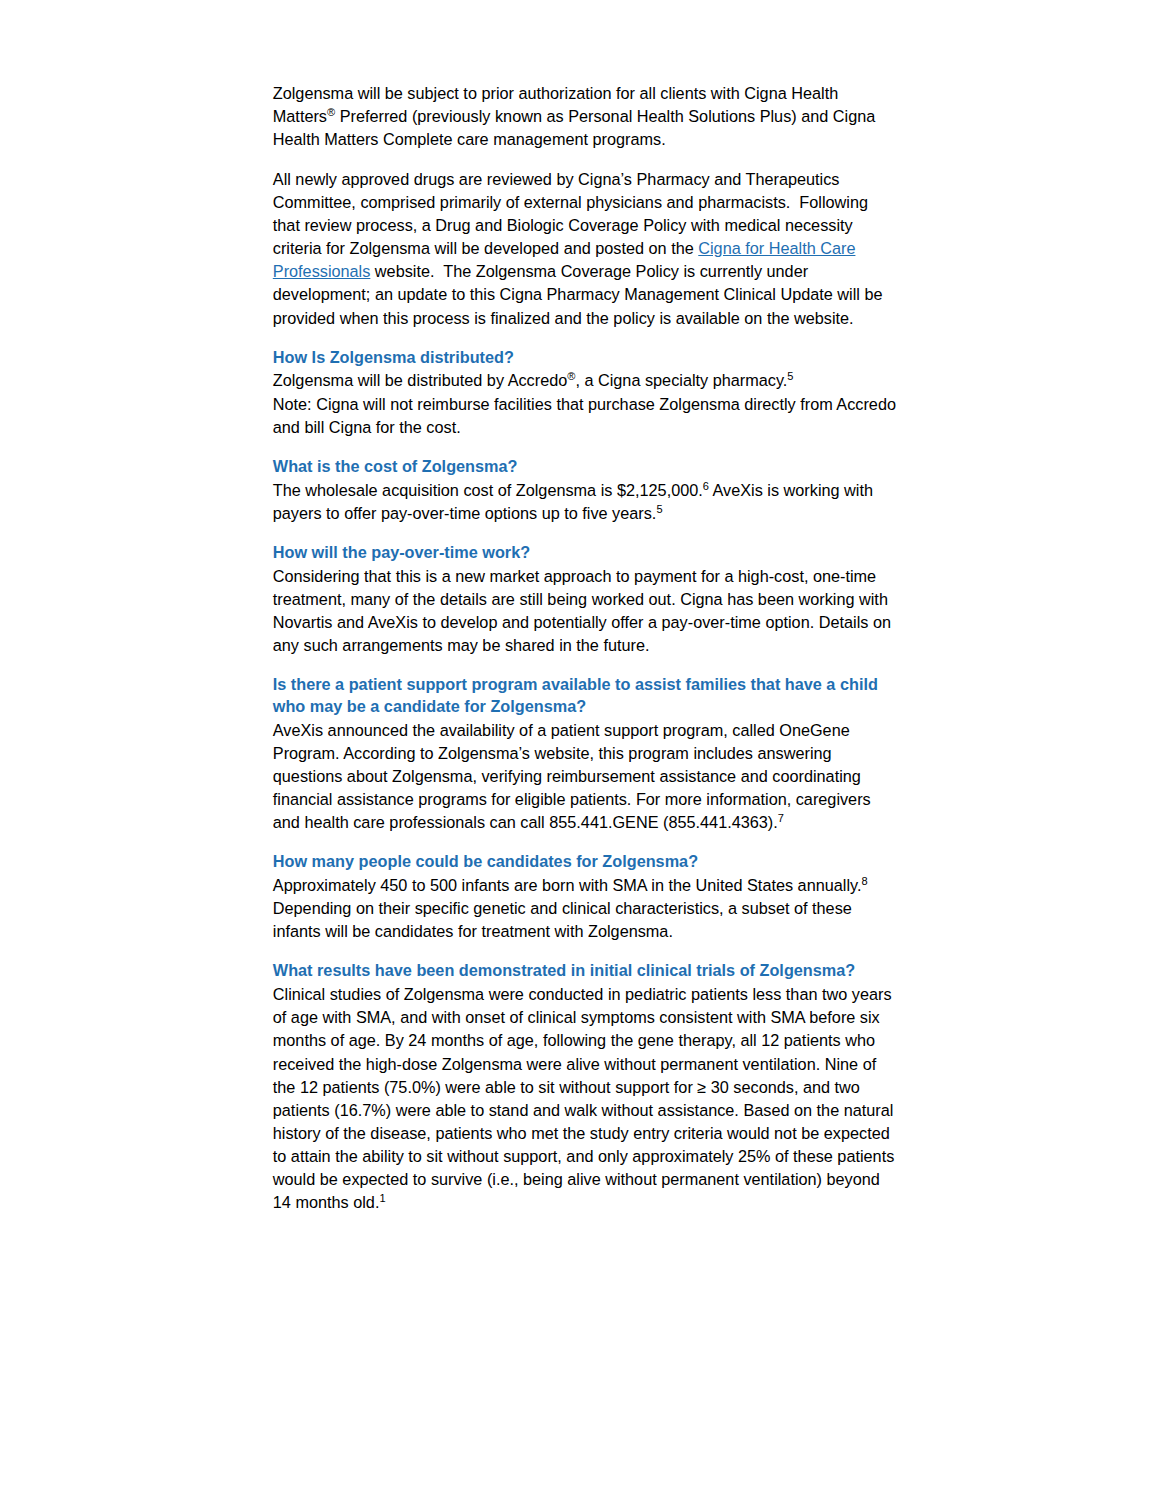Zolgensma will be subject to prior authorization for all clients with Cigna Health Matters® Preferred (previously known as Personal Health Solutions Plus) and Cigna Health Matters Complete care management programs.
All newly approved drugs are reviewed by Cigna’s Pharmacy and Therapeutics Committee, comprised primarily of external physicians and pharmacists. Following that review process, a Drug and Biologic Coverage Policy with medical necessity criteria for Zolgensma will be developed and posted on the Cigna for Health Care Professionals website. The Zolgensma Coverage Policy is currently under development; an update to this Cigna Pharmacy Management Clinical Update will be provided when this process is finalized and the policy is available on the website.
How Is Zolgensma distributed?
Zolgensma will be distributed by Accredo®, a Cigna specialty pharmacy.5
Note: Cigna will not reimburse facilities that purchase Zolgensma directly from Accredo and bill Cigna for the cost.
What is the cost of Zolgensma?
The wholesale acquisition cost of Zolgensma is $2,125,000.6 AveXis is working with payers to offer pay-over-time options up to five years.5
How will the pay-over-time work?
Considering that this is a new market approach to payment for a high-cost, one-time treatment, many of the details are still being worked out. Cigna has been working with Novartis and AveXis to develop and potentially offer a pay-over-time option. Details on any such arrangements may be shared in the future.
Is there a patient support program available to assist families that have a child who may be a candidate for Zolgensma?
AveXis announced the availability of a patient support program, called OneGene Program. According to Zolgensma’s website, this program includes answering questions about Zolgensma, verifying reimbursement assistance and coordinating financial assistance programs for eligible patients. For more information, caregivers and health care professionals can call 855.441.GENE (855.441.4363).7
How many people could be candidates for Zolgensma?
Approximately 450 to 500 infants are born with SMA in the United States annually.8 Depending on their specific genetic and clinical characteristics, a subset of these infants will be candidates for treatment with Zolgensma.
What results have been demonstrated in initial clinical trials of Zolgensma?
Clinical studies of Zolgensma were conducted in pediatric patients less than two years of age with SMA, and with onset of clinical symptoms consistent with SMA before six months of age. By 24 months of age, following the gene therapy, all 12 patients who received the high-dose Zolgensma were alive without permanent ventilation. Nine of the 12 patients (75.0%) were able to sit without support for ≥ 30 seconds, and two patients (16.7%) were able to stand and walk without assistance. Based on the natural history of the disease, patients who met the study entry criteria would not be expected to attain the ability to sit without support, and only approximately 25% of these patients would be expected to survive (i.e., being alive without permanent ventilation) beyond 14 months old.1